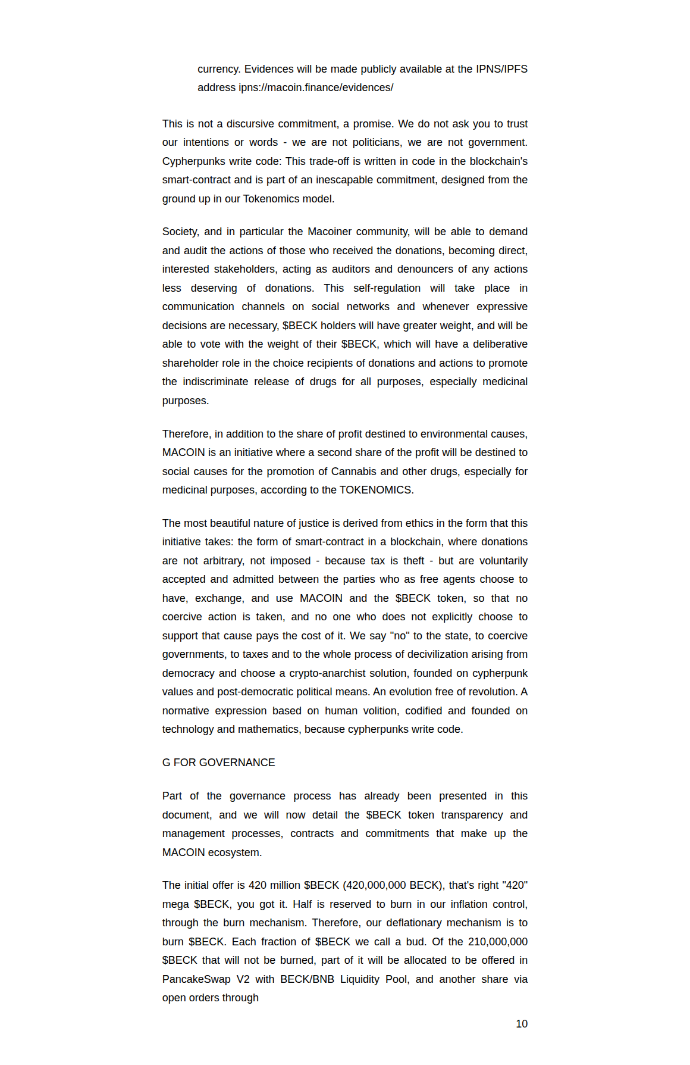currency. Evidences will be made publicly available at the IPNS/IPFS address ipns://macoin.finance/evidences/
This is not a discursive commitment, a promise. We do not ask you to trust our intentions or words - we are not politicians, we are not government. Cypherpunks write code: This trade-off is written in code in the blockchain's smart-contract and is part of an inescapable commitment, designed from the ground up in our Tokenomics model.
Society, and in particular the Macoiner community, will be able to demand and audit the actions of those who received the donations, becoming direct, interested stakeholders, acting as auditors and denouncers of any actions less deserving of donations. This self-regulation will take place in communication channels on social networks and whenever expressive decisions are necessary, $BECK holders will have greater weight, and will be able to vote with the weight of their $BECK, which will have a deliberative shareholder role in the choice recipients of donations and actions to promote the indiscriminate release of drugs for all purposes, especially medicinal purposes.
Therefore, in addition to the share of profit destined to environmental causes, MACOIN is an initiative where a second share of the profit will be destined to social causes for the promotion of Cannabis and other drugs, especially for medicinal purposes, according to the TOKENOMICS.
The most beautiful nature of justice is derived from ethics in the form that this initiative takes: the form of smart-contract in a blockchain, where donations are not arbitrary, not imposed - because tax is theft - but are voluntarily accepted and admitted between the parties who as free agents choose to have, exchange, and use MACOIN and the $BECK token, so that no coercive action is taken, and no one who does not explicitly choose to support that cause pays the cost of it. We say "no" to the state, to coercive governments, to taxes and to the whole process of decivilization arising from democracy and choose a crypto-anarchist solution, founded on cypherpunk values and post-democratic political means. An evolution free of revolution. A normative expression based on human volition, codified and founded on technology and mathematics, because cypherpunks write code.
G FOR GOVERNANCE
Part of the governance process has already been presented in this document, and we will now detail the $BECK token transparency and management processes, contracts and commitments that make up the MACOIN ecosystem.
The initial offer is 420 million $BECK (420,000,000 BECK), that's right "420" mega $BECK, you got it. Half is reserved to burn in our inflation control, through the burn mechanism. Therefore, our deflationary mechanism is to burn $BECK. Each fraction of $BECK we call a bud. Of the 210,000,000 $BECK that will not be burned, part of it will be allocated to be offered in PancakeSwap V2 with BECK/BNB Liquidity Pool, and another share via open orders through
10